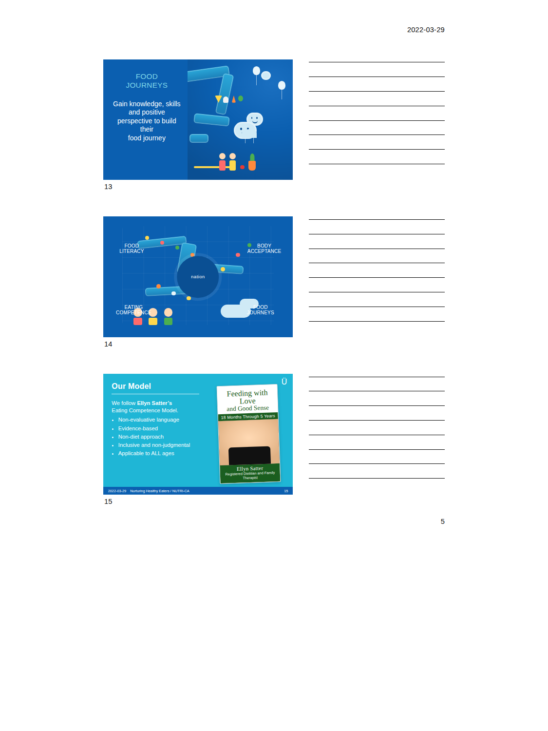2022-03-29
FOOD
JOURNEYS
Gain knowledge, skills and positive perspective to build their
food journey
13
nation
FOOD
LITERACY
BODY
ACCEPTANCE
EATING
COMPETENCE
FOOD JOURNEYS
14
Ü
Our Model
We follow Ellyn Satter’s
Eating Competence Model.
Non-evaluative language
Evidence-based
Non-diet approach
Inclusive and non-judgmental
Applicable to ALL ages
Feeding with Love
and Good Sense
18 Months Through 5 Years
Ellyn Satter
Registered Dietitian and Family Therapist
2022-03-29 Nurturing Healthy Eaters / NUTRI-CA 15
15
5